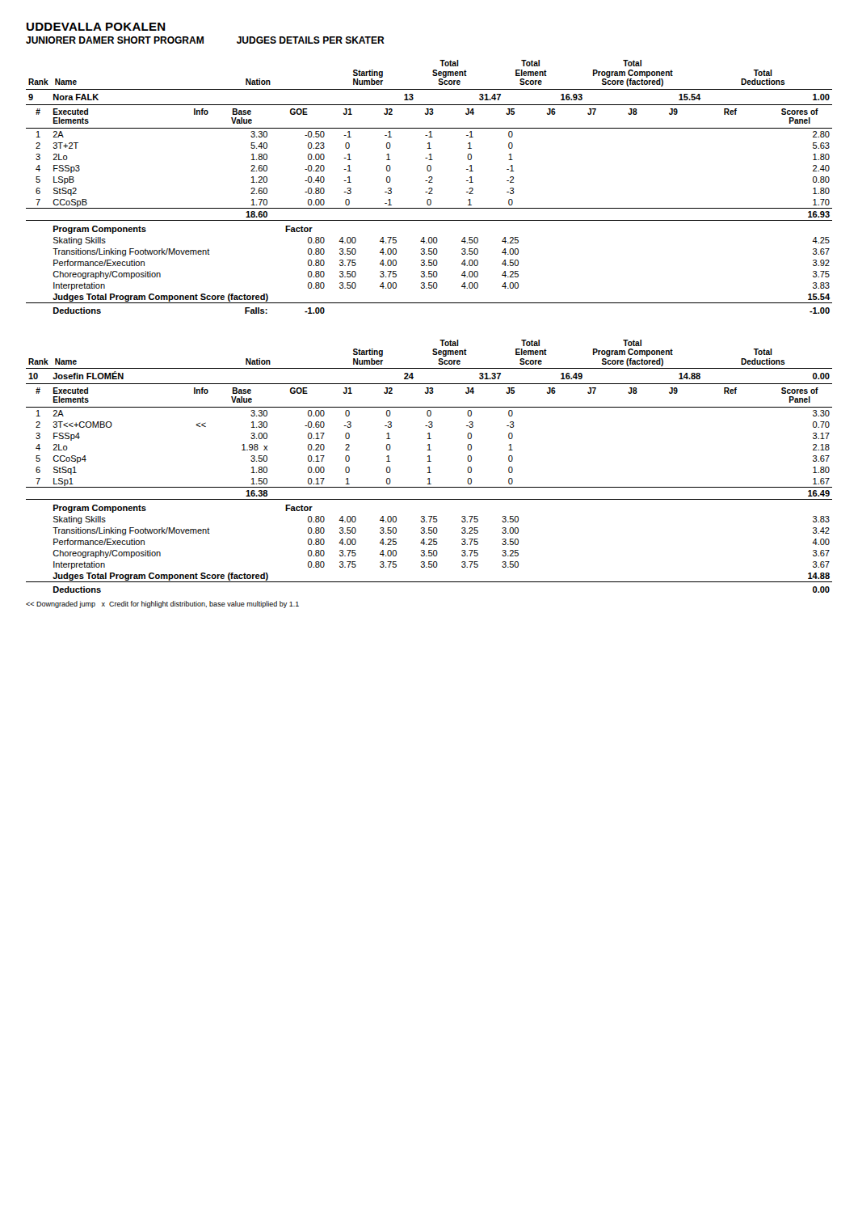UDDEVALLA POKALEN
JUNIORER DAMER SHORT PROGRAM JUDGES DETAILS PER SKATER
| Rank Name | Nation | Starting Number | Total Segment Score | Total Element Score | Total Program Component Score (factored) | Total Deductions |
| --- | --- | --- | --- | --- | --- | --- |
| 9 | Nora FALK | | 13 | 31.47 | 16.93 | 15.54 | 1.00 |
| # | Executed Elements | Info | Base Value | GOE | J1 | J2 | J3 | J4 | J5 | J6 | J7 | J8 | J9 | Ref | Scores of Panel |
| 1 | 2A | | 3.30 | -0.50 | -1 | -1 | -1 | -1 | 0 | | | | | | 2.80 |
| 2 | 3T+2T | | 5.40 | 0.23 | 0 | 0 | 1 | 1 | 0 | | | | | | 5.63 |
| 3 | 2Lo | | 1.80 | 0.00 | -1 | 1 | -1 | 0 | 1 | | | | | | 1.80 |
| 4 | FSSp3 | | 2.60 | -0.20 | -1 | 0 | 0 | -1 | -1 | | | | | | 2.40 |
| 5 | LSpB | | 1.20 | -0.40 | -1 | 0 | -2 | -1 | -2 | | | | | | 0.80 |
| 6 | StSq2 | | 2.60 | -0.80 | -3 | -3 | -2 | -2 | -3 | | | | | | 1.80 |
| 7 | CCoSpB | | 1.70 | 0.00 | 0 | -1 | 0 | 1 | 0 | | | | | | 1.70 |
| | | | 18.60 | | | 16.93 |
| | Program Components | Factor | |
| | Skating Skills | 0.80 | 4.00 | 4.75 | 4.00 | 4.50 | 4.25 | | | | | | 4.25 |
| | Transitions/Linking Footwork/Movement | 0.80 | 3.50 | 4.00 | 3.50 | 3.50 | 4.00 | | | | | | 3.67 |
| | Performance/Execution | 0.80 | 3.75 | 4.00 | 3.50 | 4.00 | 4.50 | | | | | | 3.92 |
| | Choreography/Composition | 0.80 | 3.50 | 3.75 | 3.50 | 4.00 | 4.25 | | | | | | 3.75 |
| | Interpretation | 0.80 | 3.50 | 4.00 | 3.50 | 4.00 | 4.00 | | | | | | 3.83 |
| | Judges Total Program Component Score (factored) | | 15.54 |
| | Deductions | Falls: | -1.00 | | -1.00 |
| Rank Name | Nation | Starting Number | Total Segment Score | Total Element Score | Total Program Component Score (factored) | Total Deductions |
| --- | --- | --- | --- | --- | --- | --- |
| 10 | Josefin FLOMÉN | | 24 | 31.37 | 16.49 | 14.88 | 0.00 |
| # | Executed Elements | Info | Base Value | GOE | J1 | J2 | J3 | J4 | J5 | J6 | J7 | J8 | J9 | Ref | Scores of Panel |
| 1 | 2A | | 3.30 | 0.00 | 0 | 0 | 0 | 0 | 0 | | | | | | 3.30 |
| 2 | 3T<<+COMBO | << | 1.30 | -0.60 | -3 | -3 | -3 | -3 | -3 | | | | | | 0.70 |
| 3 | FSSp4 | | 3.00 | 0.17 | 0 | 1 | 1 | 0 | 0 | | | | | | 3.17 |
| 4 | 2Lo | | 1.98 x | 0.20 | 2 | 0 | 1 | 0 | 1 | | | | | | 2.18 |
| 5 | CCoSp4 | | 3.50 | 0.17 | 0 | 1 | 1 | 0 | 0 | | | | | | 3.67 |
| 6 | StSq1 | | 1.80 | 0.00 | 0 | 0 | 1 | 0 | 0 | | | | | | 1.80 |
| 7 | LSp1 | | 1.50 | 0.17 | 1 | 0 | 1 | 0 | 0 | | | | | | 1.67 |
| | | | 16.38 | | | 16.49 |
| | Program Components | Factor | |
| | Skating Skills | 0.80 | 4.00 | 4.00 | 3.75 | 3.75 | 3.50 | | | | | | 3.83 |
| | Transitions/Linking Footwork/Movement | 0.80 | 3.50 | 3.50 | 3.50 | 3.25 | 3.00 | | | | | | 3.42 |
| | Performance/Execution | 0.80 | 4.00 | 4.25 | 4.25 | 3.75 | 3.50 | | | | | | 4.00 |
| | Choreography/Composition | 0.80 | 3.75 | 4.00 | 3.50 | 3.75 | 3.25 | | | | | | 3.67 |
| | Interpretation | 0.80 | 3.75 | 3.75 | 3.50 | 3.75 | 3.50 | | | | | | 3.67 |
| | Judges Total Program Component Score (factored) | | 14.88 |
| | Deductions | | 0.00 |
<< Downgraded jump x Credit for highlight distribution, base value multiplied by 1.1